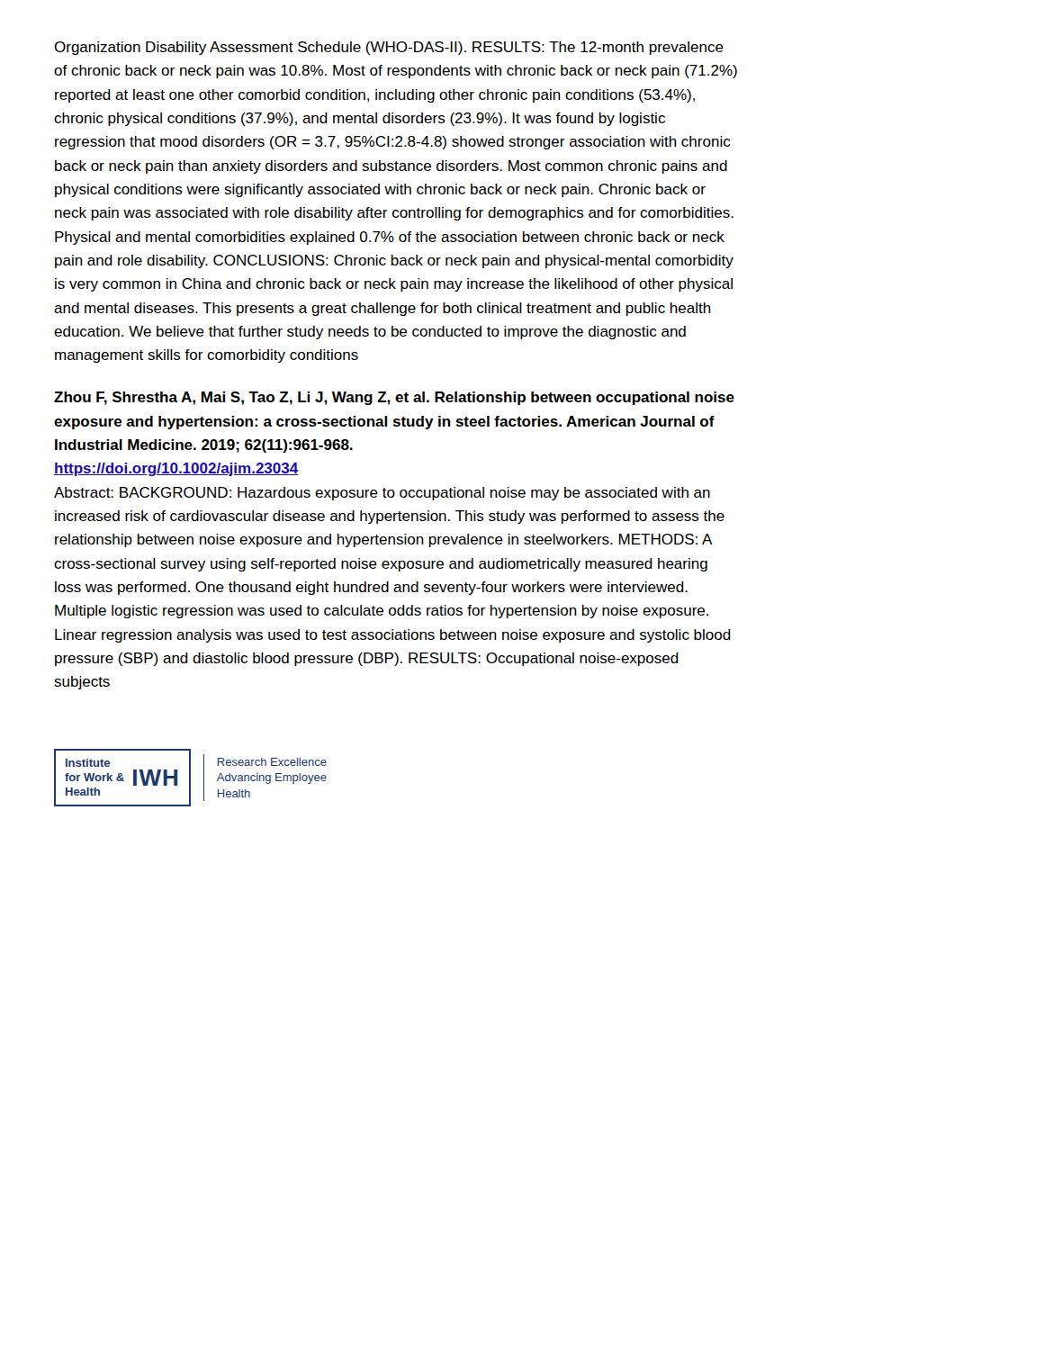Organization Disability Assessment Schedule (WHO-DAS-II). RESULTS: The 12-month prevalence of chronic back or neck pain was 10.8%. Most of respondents with chronic back or neck pain (71.2%) reported at least one other comorbid condition, including other chronic pain conditions (53.4%), chronic physical conditions (37.9%), and mental disorders (23.9%). It was found by logistic regression that mood disorders (OR = 3.7, 95%CI:2.8-4.8) showed stronger association with chronic back or neck pain than anxiety disorders and substance disorders. Most common chronic pains and physical conditions were significantly associated with chronic back or neck pain. Chronic back or neck pain was associated with role disability after controlling for demographics and for comorbidities. Physical and mental comorbidities explained 0.7% of the association between chronic back or neck pain and role disability. CONCLUSIONS: Chronic back or neck pain and physical-mental comorbidity is very common in China and chronic back or neck pain may increase the likelihood of other physical and mental diseases. This presents a great challenge for both clinical treatment and public health education. We believe that further study needs to be conducted to improve the diagnostic and management skills for comorbidity conditions
Zhou F, Shrestha A, Mai S, Tao Z, Li J, Wang Z, et al. Relationship between occupational noise exposure and hypertension: a cross-sectional study in steel factories. American Journal of Industrial Medicine. 2019; 62(11):961-968.
https://doi.org/10.1002/ajim.23034
Abstract: BACKGROUND: Hazardous exposure to occupational noise may be associated with an increased risk of cardiovascular disease and hypertension. This study was performed to assess the relationship between noise exposure and hypertension prevalence in steelworkers. METHODS: A cross-sectional survey using self-reported noise exposure and audiometrically measured hearing loss was performed. One thousand eight hundred and seventy-four workers were interviewed. Multiple logistic regression was used to calculate odds ratios for hypertension by noise exposure. Linear regression analysis was used to test associations between noise exposure and systolic blood pressure (SBP) and diastolic blood pressure (DBP). RESULTS: Occupational noise-exposed subjects
Institute
for Work &
Health IWH
Research Excellence
Advancing Employee
Health